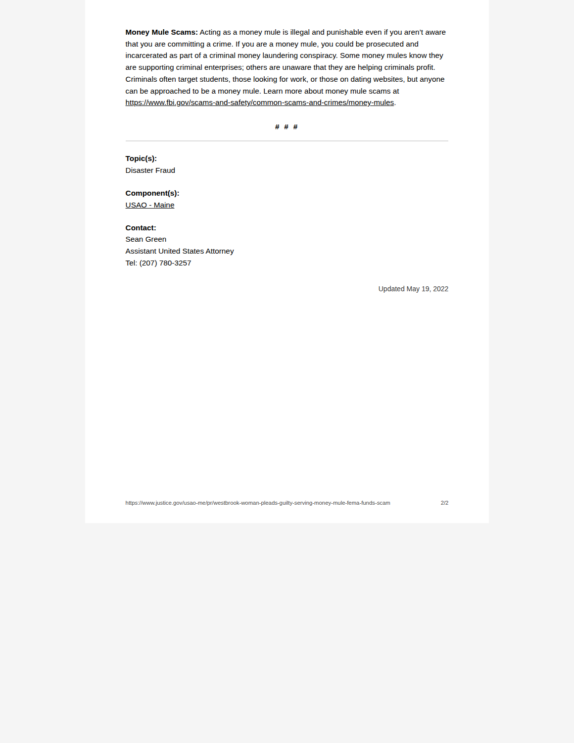Money Mule Scams: Acting as a money mule is illegal and punishable even if you aren’t aware that you are committing a crime. If you are a money mule, you could be prosecuted and incarcerated as part of a criminal money laundering conspiracy. Some money mules know they are supporting criminal enterprises; others are unaware that they are helping criminals profit. Criminals often target students, those looking for work, or those on dating websites, but anyone can be approached to be a money mule. Learn more about money mule scams at https://www.fbi.gov/scams-and-safety/common-scams-and-crimes/money-mules.
# # #
Topic(s):
Disaster Fraud
Component(s):
USAO - Maine
Contact:
Sean Green
Assistant United States Attorney
Tel: (207) 780-3257
Updated May 19, 2022
https://www.justice.gov/usao-me/pr/westbrook-woman-pleads-guilty-serving-money-mule-fema-funds-scam 2/2